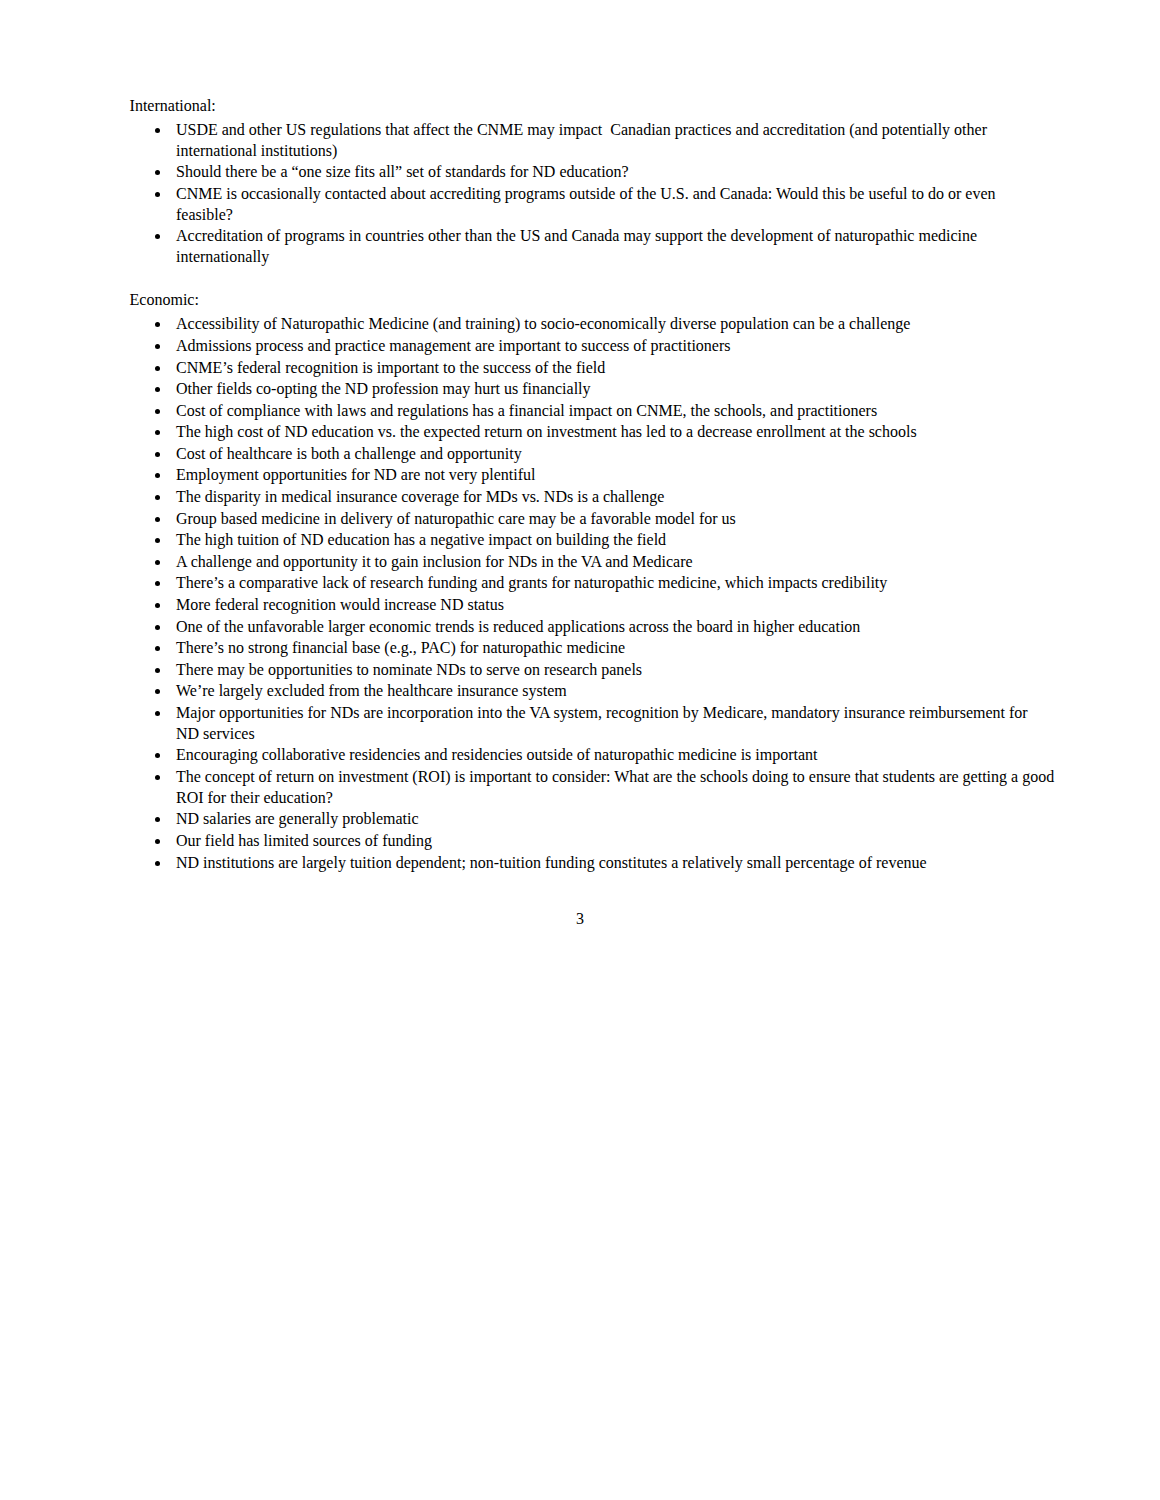International:
USDE and other US regulations that affect the CNME may impact Canadian practices and accreditation (and potentially other international institutions)
Should there be a “one size fits all” set of standards for ND education?
CNME is occasionally contacted about accrediting programs outside of the U.S. and Canada: Would this be useful to do or even feasible?
Accreditation of programs in countries other than the US and Canada may support the development of naturopathic medicine internationally
Economic:
Accessibility of Naturopathic Medicine (and training) to socio-economically diverse population can be a challenge
Admissions process and practice management are important to success of practitioners
CNME’s federal recognition is important to the success of the field
Other fields co-opting the ND profession may hurt us financially
Cost of compliance with laws and regulations has a financial impact on CNME, the schools, and practitioners
The high cost of ND education vs. the expected return on investment has led to a decrease enrollment at the schools
Cost of healthcare is both a challenge and opportunity
Employment opportunities for ND are not very plentiful
The disparity in medical insurance coverage for MDs vs. NDs is a challenge
Group based medicine in delivery of naturopathic care may be a favorable model for us
The high tuition of ND education has a negative impact on building the field
A challenge and opportunity it to gain inclusion for NDs in the VA and Medicare
There’s a comparative lack of research funding and grants for naturopathic medicine, which impacts credibility
More federal recognition would increase ND status
One of the unfavorable larger economic trends is reduced applications across the board in higher education
There’s no strong financial base (e.g., PAC) for naturopathic medicine
There may be opportunities to nominate NDs to serve on research panels
We’re largely excluded from the healthcare insurance system
Major opportunities for NDs are incorporation into the VA system, recognition by Medicare, mandatory insurance reimbursement for ND services
Encouraging collaborative residencies and residencies outside of naturopathic medicine is important
The concept of return on investment (ROI) is important to consider: What are the schools doing to ensure that students are getting a good ROI for their education?
ND salaries are generally problematic
Our field has limited sources of funding
ND institutions are largely tuition dependent; non-tuition funding constitutes a relatively small percentage of revenue
3